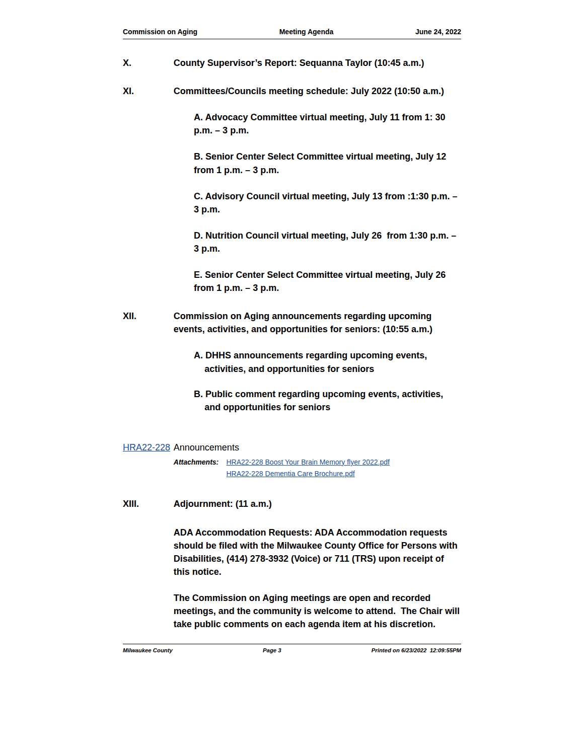Commission on Aging
Meeting Agenda
June 24, 2022
X.
County Supervisor’s Report: Sequanna Taylor (10:45 a.m.)
XI.
Committees/Councils meeting schedule: July 2022 (10:50 a.m.)
A. Advocacy Committee virtual meeting, July 11 from 1: 30 p.m. – 3 p.m.
B. Senior Center Select Committee virtual meeting, July 12 from 1 p.m. – 3 p.m.
C. Advisory Council virtual meeting, July 13 from :1:30 p.m. – 3 p.m.
D. Nutrition Council virtual meeting, July 26 from 1:30 p.m. – 3 p.m.
E. Senior Center Select Committee virtual meeting, July 26 from 1 p.m. – 3 p.m.
XII.
Commission on Aging announcements regarding upcoming events, activities, and opportunities for seniors: (10:55 a.m.)
A. DHHS announcements regarding upcoming events, activities, and opportunities for seniors
B. Public comment regarding upcoming events, activities, and opportunities for seniors
HRA22-228
Announcements
Attachments: HRA22-228 Boost Your Brain Memory flyer 2022.pdf HRA22-228 Dementia Care Brochure.pdf
XIII.
Adjournment: (11 a.m.)
ADA Accommodation Requests: ADA Accommodation requests should be filed with the Milwaukee County Office for Persons with Disabilities, (414) 278-3932 (Voice) or 711 (TRS) upon receipt of this notice.
The Commission on Aging meetings are open and recorded meetings, and the community is welcome to attend. The Chair will take public comments on each agenda item at his discretion.
Milwaukee County
Page 3
Printed on 6/23/2022 12:09:55PM